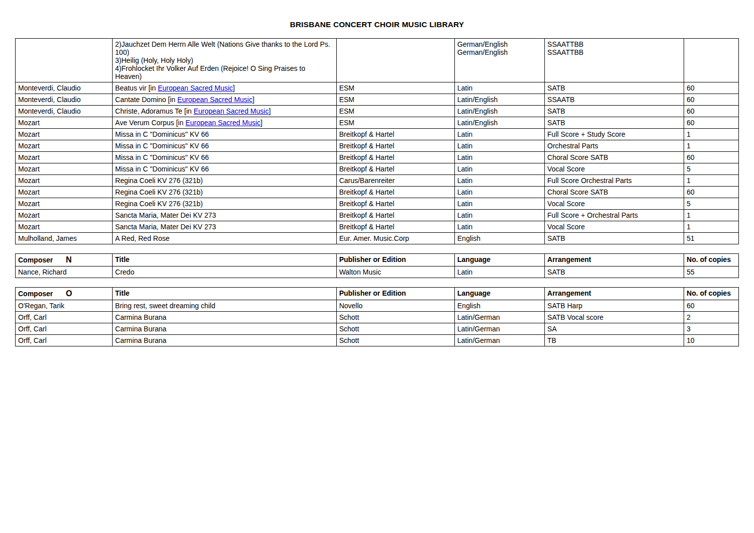BRISBANE CONCERT CHOIR MUSIC LIBRARY
| | 2)Jauchzet Dem Herrn Alle Welt (Nations Give thanks to the Lord Ps. 100) 3)Heilig (Holy, Holy Holy) 4)Frohlocket Ihr Volker Auf Erden (Rejoice! O Sing Praises to Heaven) | | German/English German/English | SSAATTBB SSAATTBB | |
| Monteverdi, Claudio | Beatus vir [in European Sacred Music ] | ESM | Latin | SATB | 60 |
| Monteverdi, Claudio | Cantate Domino [in European Sacred Music ] | ESM | Latin/English | SSAATB | 60 |
| Monteverdi, Claudio | Christe, Adoramus Te [in European Sacred Music ] | ESM | Latin/English | SATB | 60 |
| Mozart | Ave Verum Corpus [in European Sacred Music ] | ESM | Latin/English | SATB | 60 |
| Mozart | Missa in C "Dominicus" KV 66 | Breitkopf & Hartel | Latin | Full Score + Study Score | 1 |
| Mozart | Missa in C "Dominicus" KV 66 | Breitkopf & Hartel | Latin | Orchestral Parts | 1 |
| Mozart | Missa in C "Dominicus" KV 66 | Breitkopf & Hartel | Latin | Choral Score SATB | 60 |
| Mozart | Missa in C "Dominicus" KV 66 | Breitkopf & Hartel | Latin | Vocal Score | 5 |
| Mozart | Regina Coeli KV 276 (321b) | Carus/Barenreiter | Latin | Full Score Orchestral Parts | 1 |
| Mozart | Regina Coeli KV 276 (321b) | Breitkopf & Hartel | Latin | Choral Score SATB | 60 |
| Mozart | Regina Coeli KV 276 (321b) | Breitkopf & Hartel | Latin | Vocal Score | 5 |
| Mozart | Sancta Maria, Mater Dei KV 273 | Breitkopf & Hartel | Latin | Full Score + Orchestral Parts | 1 |
| Mozart | Sancta Maria, Mater Dei KV 273 | Breitkopf & Hartel | Latin | Vocal Score | 1 |
| Mulholland, James | A Red, Red Rose | Eur. Amer. Music.Corp | English | SATB | 51 |
| Composer N | Title | Publisher or Edition | Language | Arrangement | No. of copies |
| --- | --- | --- | --- | --- | --- |
| Nance, Richard | Credo | Walton Music | Latin | SATB | 55 |
| Composer O | Title | Publisher or Edition | Language | Arrangement | No. of copies |
| --- | --- | --- | --- | --- | --- |
| O'Regan, Tarik | Bring rest, sweet dreaming child | Novello | English | SATB Harp | 60 |
| Orff, Carl | Carmina Burana | Schott | Latin/German | SATB Vocal score | 2 |
| Orff, Carl | Carmina Burana | Schott | Latin/German | SA | 3 |
| Orff, Carl | Carmina Burana | Schott | Latin/German | TB | 10 |